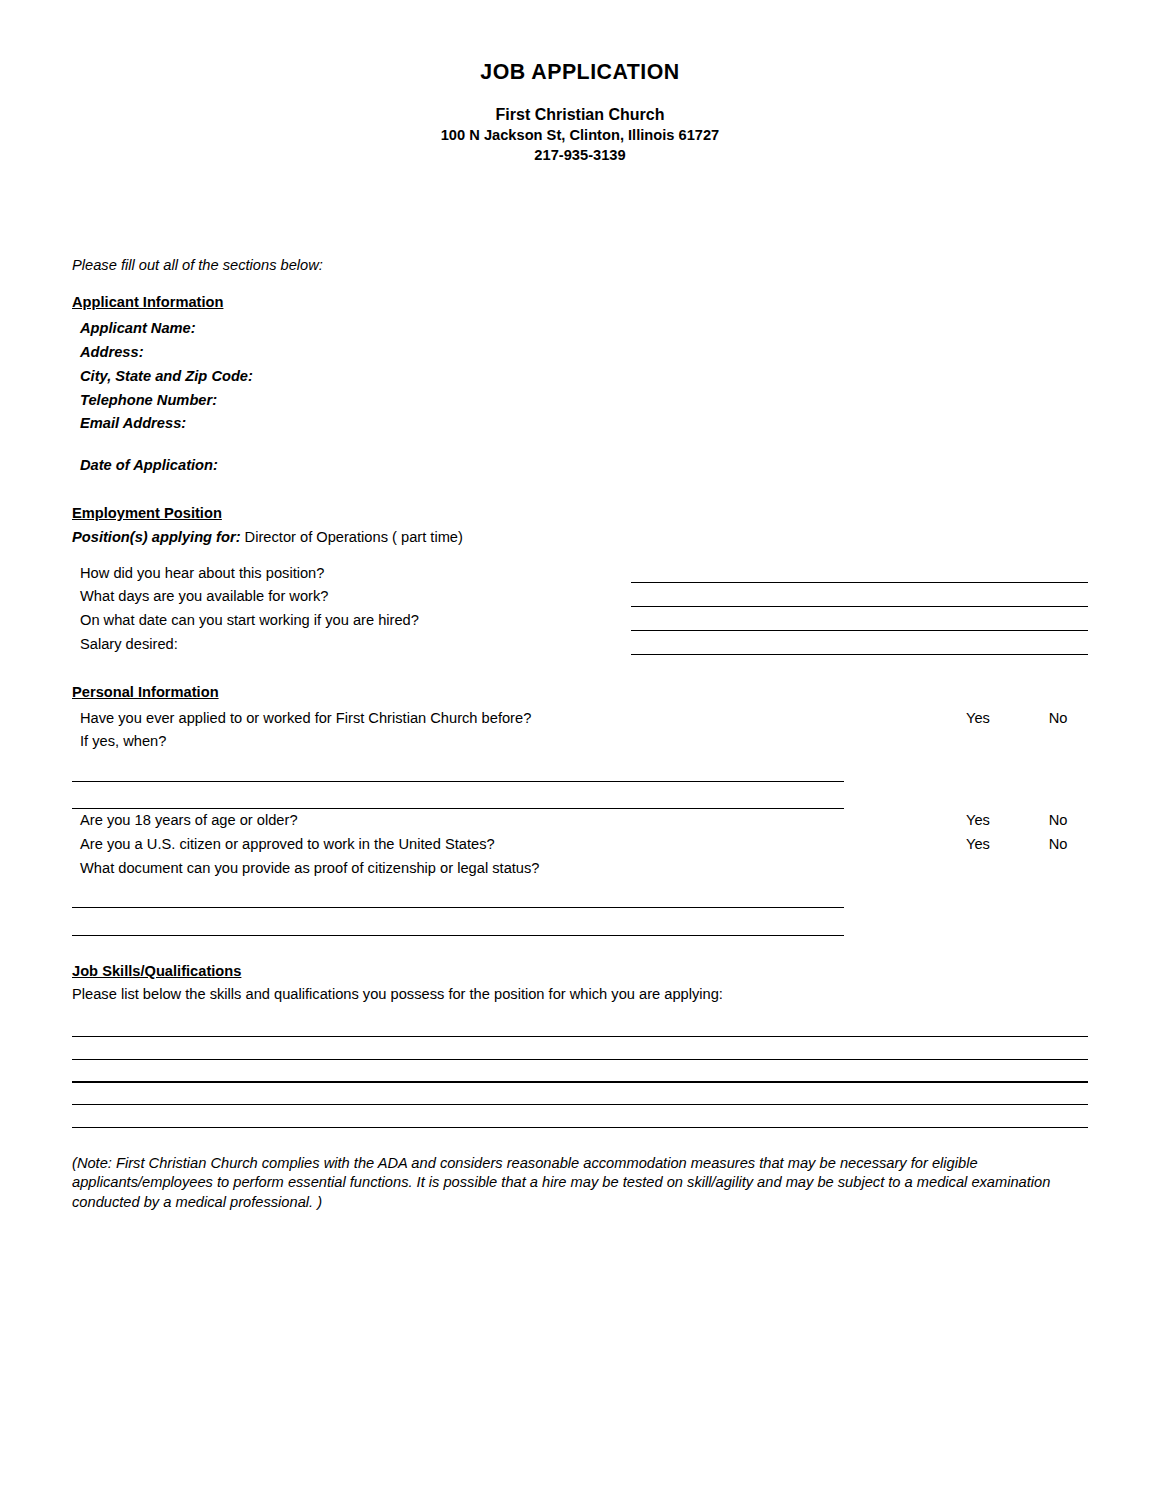JOB APPLICATION
First Christian Church
100 N Jackson St, Clinton, Illinois 61727
217-935-3139
Please fill out all of the sections below:
Applicant Information
| Applicant Name: | |
| Address: | |
| City, State and Zip Code: | |
| Telephone Number: | |
| Email Address: | |
| Date of Application: | |
Employment Position
Position(s) applying for: Director of Operations ( part time)
| How did you hear about this position? | |
| What days are you available for work? | |
| On what date can you start working if you are hired? | |
| Salary desired: | |
Personal Information
| Have you ever applied to or worked for First Christian Church before? | Yes | No |
| If yes, when? | | |
| Are you 18 years of age or older? | Yes | No |
| Are you a U.S. citizen or approved to work in the United States? | Yes | No |
| What document can you provide as proof of citizenship or legal status? | | |
Job Skills/Qualifications
Please list below the skills and qualifications you possess for the position for which you are applying:
(Note: First Christian Church complies with the ADA and considers reasonable accommodation measures that may be necessary for eligible applicants/employees to perform essential functions. It is possible that a hire may be tested on skill/agility and may be subject to a medical examination conducted by a medical professional. )